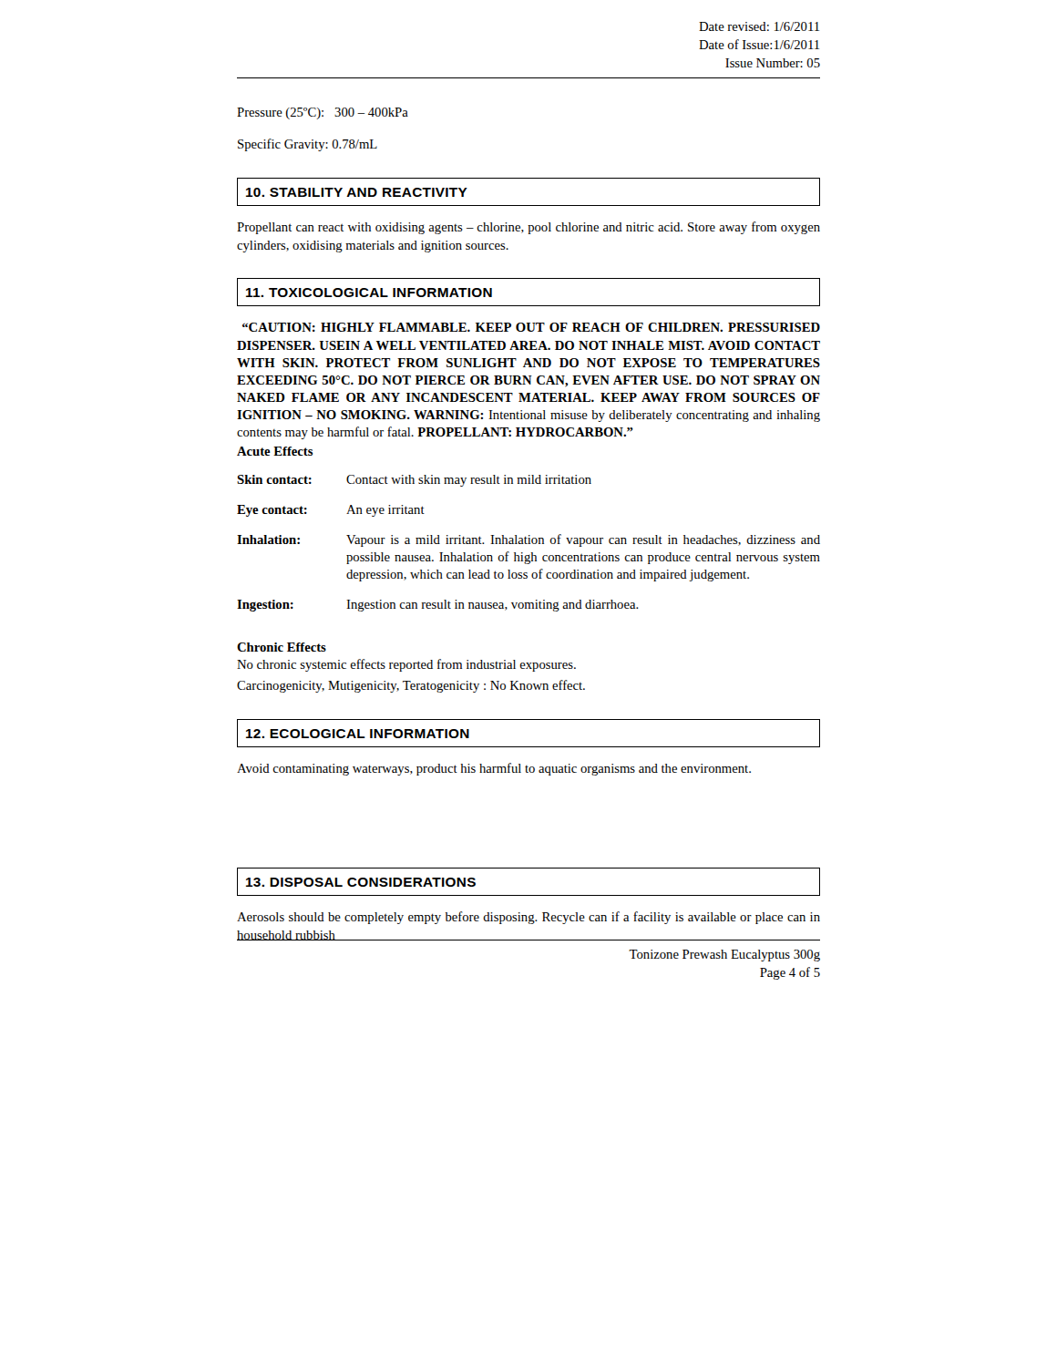Date revised: 1/6/2011
Date of Issue:1/6/2011
Issue Number: 05
Pressure (25ºC): 300 – 400kPa
Specific Gravity: 0.78/mL
10. STABILITY AND REACTIVITY
Propellant can react with oxidising agents – chlorine, pool chlorine and nitric acid. Store away from oxygen cylinders, oxidising materials and ignition sources.
11. TOXICOLOGICAL INFORMATION
“CAUTION: HIGHLY FLAMMABLE. KEEP OUT OF REACH OF CHILDREN. PRESSURISED DISPENSER. USEIN A WELL VENTILATED AREA. DO NOT INHALE MIST. AVOID CONTACT WITH SKIN. PROTECT FROM SUNLIGHT AND DO NOT EXPOSE TO TEMPERATURES EXCEEDING 50°C. DO NOT PIERCE OR BURN CAN, EVEN AFTER USE. DO NOT SPRAY ON NAKED FLAME OR ANY INCANDESCENT MATERIAL. KEEP AWAY FROM SOURCES OF IGNITION – NO SMOKING. WARNING: Intentional misuse by deliberately concentrating and inhaling contents may be harmful or fatal. PROPELLANT: HYDROCARBON.”
Acute Effects
| Skin contact: | Contact with skin may result in mild irritation |
| Eye contact: | An eye irritant |
| Inhalation: | Vapour is a mild irritant. Inhalation of vapour can result in headaches, dizziness and possible nausea. Inhalation of high concentrations can produce central nervous system depression, which can lead to loss of coordination and impaired judgement. |
| Ingestion: | Ingestion can result in nausea, vomiting and diarrhoea. |
Chronic Effects
No chronic systemic effects reported from industrial exposures.
Carcinogenicity, Mutigenicity, Teratogenicity : No Known effect.
12. ECOLOGICAL INFORMATION
Avoid contaminating waterways, product his harmful to aquatic organisms and the environment.
13. DISPOSAL CONSIDERATIONS
Aerosols should be completely empty before disposing. Recycle can if a facility is available or place can in household rubbish
Tonizone Prewash Eucalyptus 300g
Page 4 of 5